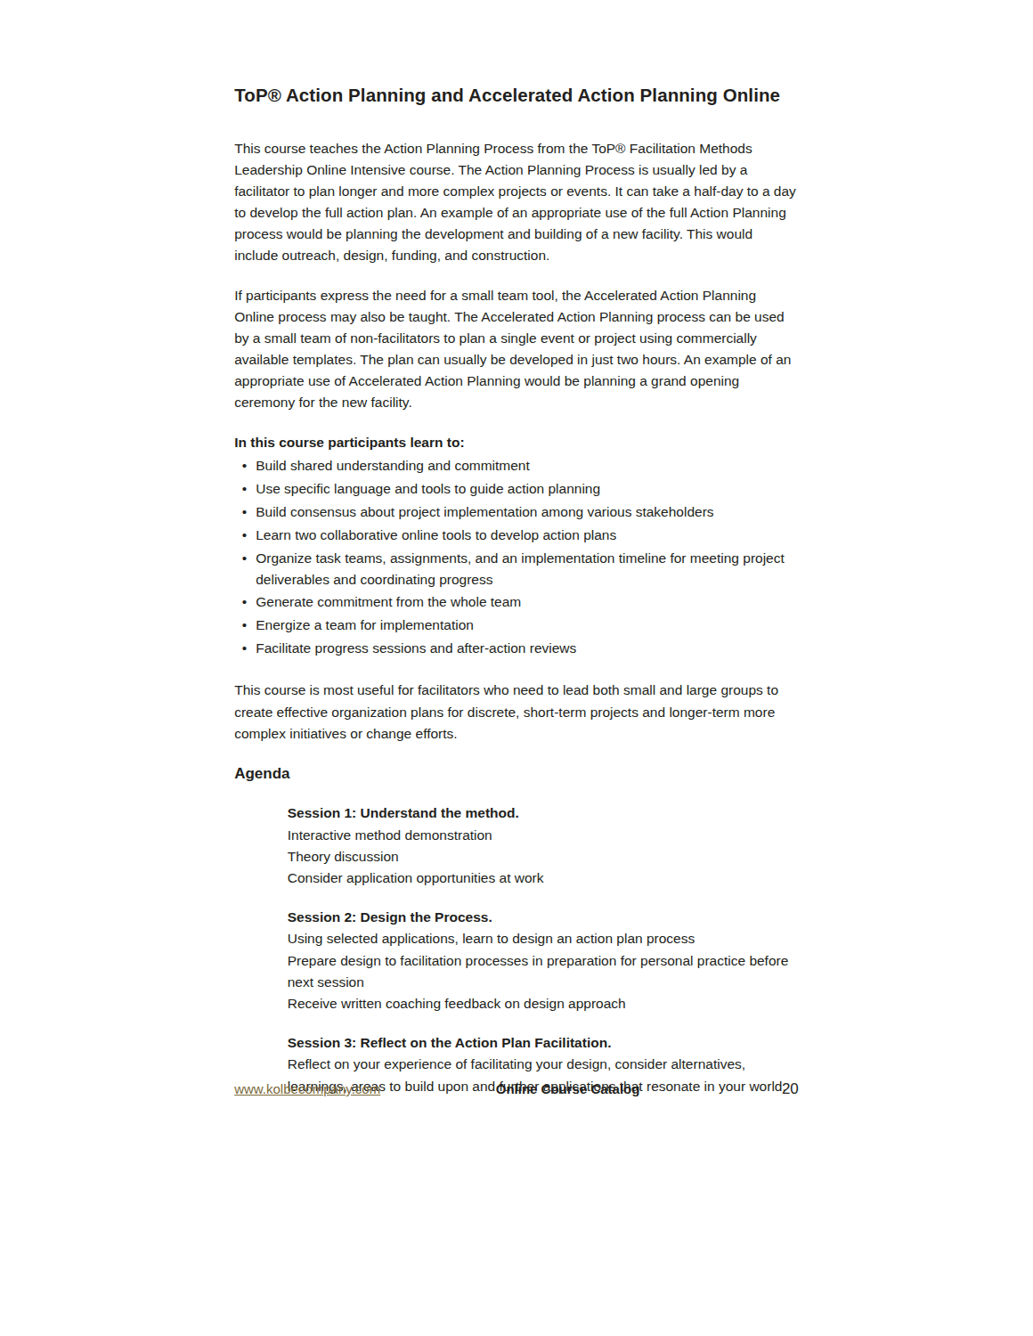ToP® Action Planning and Accelerated Action Planning Online
This course teaches the Action Planning Process from the ToP® Facilitation Methods Leadership Online Intensive course. The Action Planning Process is usually led by a facilitator to plan longer and more complex projects or events. It can take a half-day to a day to develop the full action plan. An example of an appropriate use of the full Action Planning process would be planning the development and building of a new facility. This would include outreach, design, funding, and construction.
If participants express the need for a small team tool, the Accelerated Action Planning Online process may also be taught. The Accelerated Action Planning process can be used by a small team of non-facilitators to plan a single event or project using commercially available templates. The plan can usually be developed in just two hours. An example of an appropriate use of Accelerated Action Planning would be planning a grand opening ceremony for the new facility.
In this course participants learn to:
Build shared understanding and commitment
Use specific language and tools to guide action planning
Build consensus about project implementation among various stakeholders
Learn two collaborative online tools to develop action plans
Organize task teams, assignments, and an implementation timeline for meeting project deliverables and coordinating progress
Generate commitment from the whole team
Energize a team for implementation
Facilitate progress sessions and after-action reviews
This course is most useful for facilitators who need to lead both small and large groups to create effective organization plans for discrete, short-term projects and longer-term more complex initiatives or change efforts.
Agenda
Session 1: Understand the method.
Interactive method demonstration
Theory discussion
Consider application opportunities at work
Session 2: Design the Process.
Using selected applications, learn to design an action plan process
Prepare design to facilitation processes in preparation for personal practice before next session
Receive written coaching feedback on design approach
Session 3: Reflect on the Action Plan Facilitation.
Reflect on your experience of facilitating your design, consider alternatives, learnings, areas to build upon and further applications that resonate in your world.
www.kolbecompany.com Online Course Catalog 20